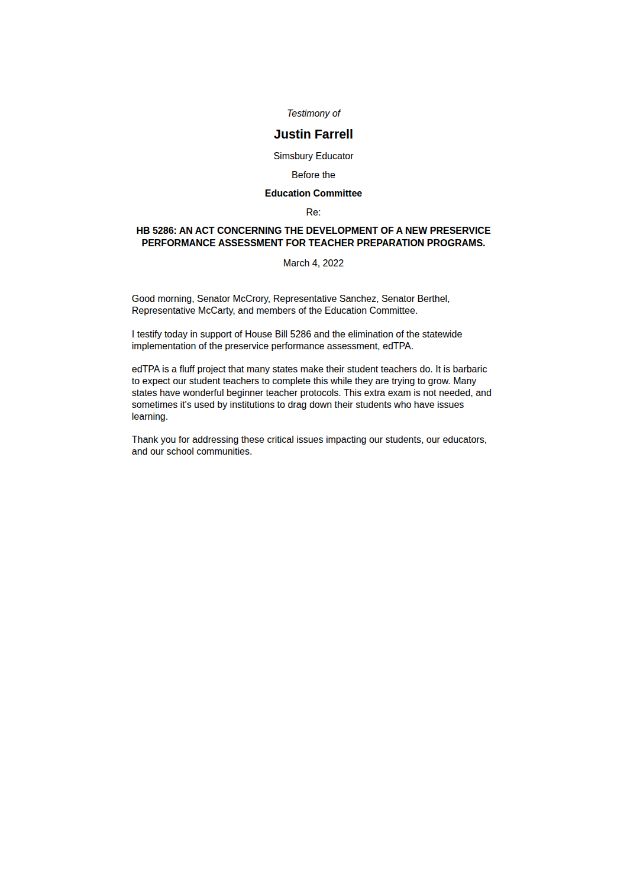Testimony of
Justin Farrell
Simsbury Educator
Before the
Education Committee
Re:
HB 5286: AN ACT CONCERNING THE DEVELOPMENT OF A NEW PRESERVICE PERFORMANCE ASSESSMENT FOR TEACHER PREPARATION PROGRAMS.
March 4, 2022
Good morning, Senator McCrory, Representative Sanchez, Senator Berthel, Representative McCarty, and members of the Education Committee.
I testify today in support of House Bill 5286 and the elimination of the statewide implementation of the preservice performance assessment, edTPA.
edTPA is a fluff project that many states make their student teachers do. It is barbaric to expect our student teachers to complete this while they are trying to grow. Many states have wonderful beginner teacher protocols. This extra exam is not needed, and sometimes it's used by institutions to drag down their students who have issues learning.
Thank you for addressing these critical issues impacting our students, our educators, and our school communities.